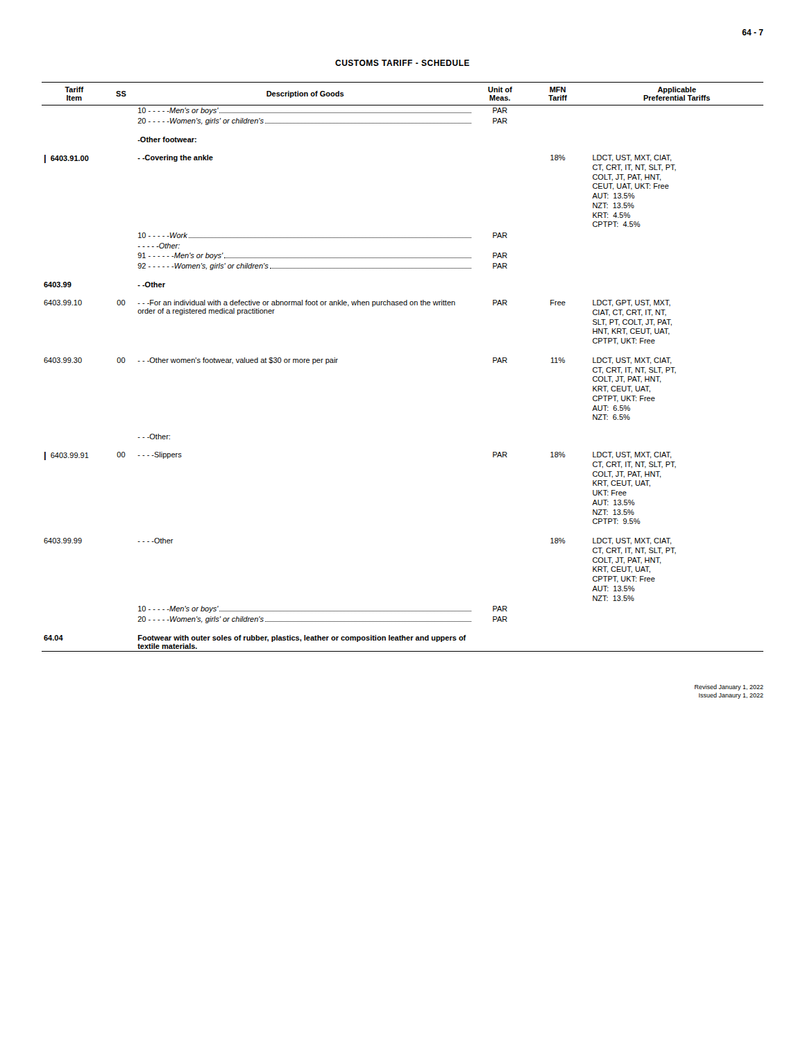64 - 7
CUSTOMS TARIFF - SCHEDULE
| Tariff Item | SS | Description of Goods | Unit of Meas. | MFN Tariff | Applicable Preferential Tariffs |
| --- | --- | --- | --- | --- | --- |
| | | 10 - - - - - Men's or boys' | PAR | | |
| | | 20 - - - - - Women's, girls' or children's | PAR | | |
| | | -Other footwear: | | | |
| / 6403.91.00 | | - -Covering the ankle | | 18% | LDCT, UST, MXT, CIAT, CT, CRT, IT, NT, SLT, PT, COLT, JT, PAT, HNT, CEUT, UAT, UKT: Free AUT: 13.5% NZT: 13.5% KRT: 4.5% CPTPT: 4.5% |
| | | 10 - - - - - Work | PAR | | |
| | | - - - - -Other: | | | |
| | | 91 - - - - - - Men's or boys' | PAR | | |
| | | 92 - - - - - - Women's, girls' or children's | PAR | | |
| 6403.99 | | - -Other | | | |
| 6403.99.10 | 00 | - - -For an individual with a defective or abnormal foot or ankle, when purchased on the written order of a registered medical practitioner | PAR | Free | LDCT, GPT, UST, MXT, CIAT, CT, CRT, IT, NT, SLT, PT, COLT, JT, PAT, HNT, KRT, CEUT, UAT, CPTPT, UKT: Free |
| 6403.99.30 | 00 | - - -Other women's footwear, valued at $30 or more per pair | PAR | 11% | LDCT, UST, MXT, CIAT, CT, CRT, IT, NT, SLT, PT, COLT, JT, PAT, HNT, KRT, CEUT, UAT, CPTPT, UKT: Free AUT: 6.5% NZT: 6.5% |
| | | - - -Other: | | | |
| / 6403.99.91 | 00 | - - - -Slippers | PAR | 18% | LDCT, UST, MXT, CIAT, CT, CRT, IT, NT, SLT, PT, COLT, JT, PAT, HNT, KRT, CEUT, UAT, UKT: Free AUT: 13.5% NZT: 13.5% CPTPT: 9.5% |
| 6403.99.99 | | - - - -Other | | 18% | LDCT, UST, MXT, CIAT, CT, CRT, IT, NT, SLT, PT, COLT, JT, PAT, HNT, KRT, CEUT, UAT, CPTPT, UKT: Free AUT: 13.5% NZT: 13.5% |
| | | 10 - - - - - Men's or boys' | PAR | | |
| | | 20 - - - - - Women's, girls' or children's | PAR | | |
| 64.04 | | Footwear with outer soles of rubber, plastics, leather or composition leather and uppers of textile materials. | | | |
Revised January 1, 2022 Issued Janaury 1, 2022